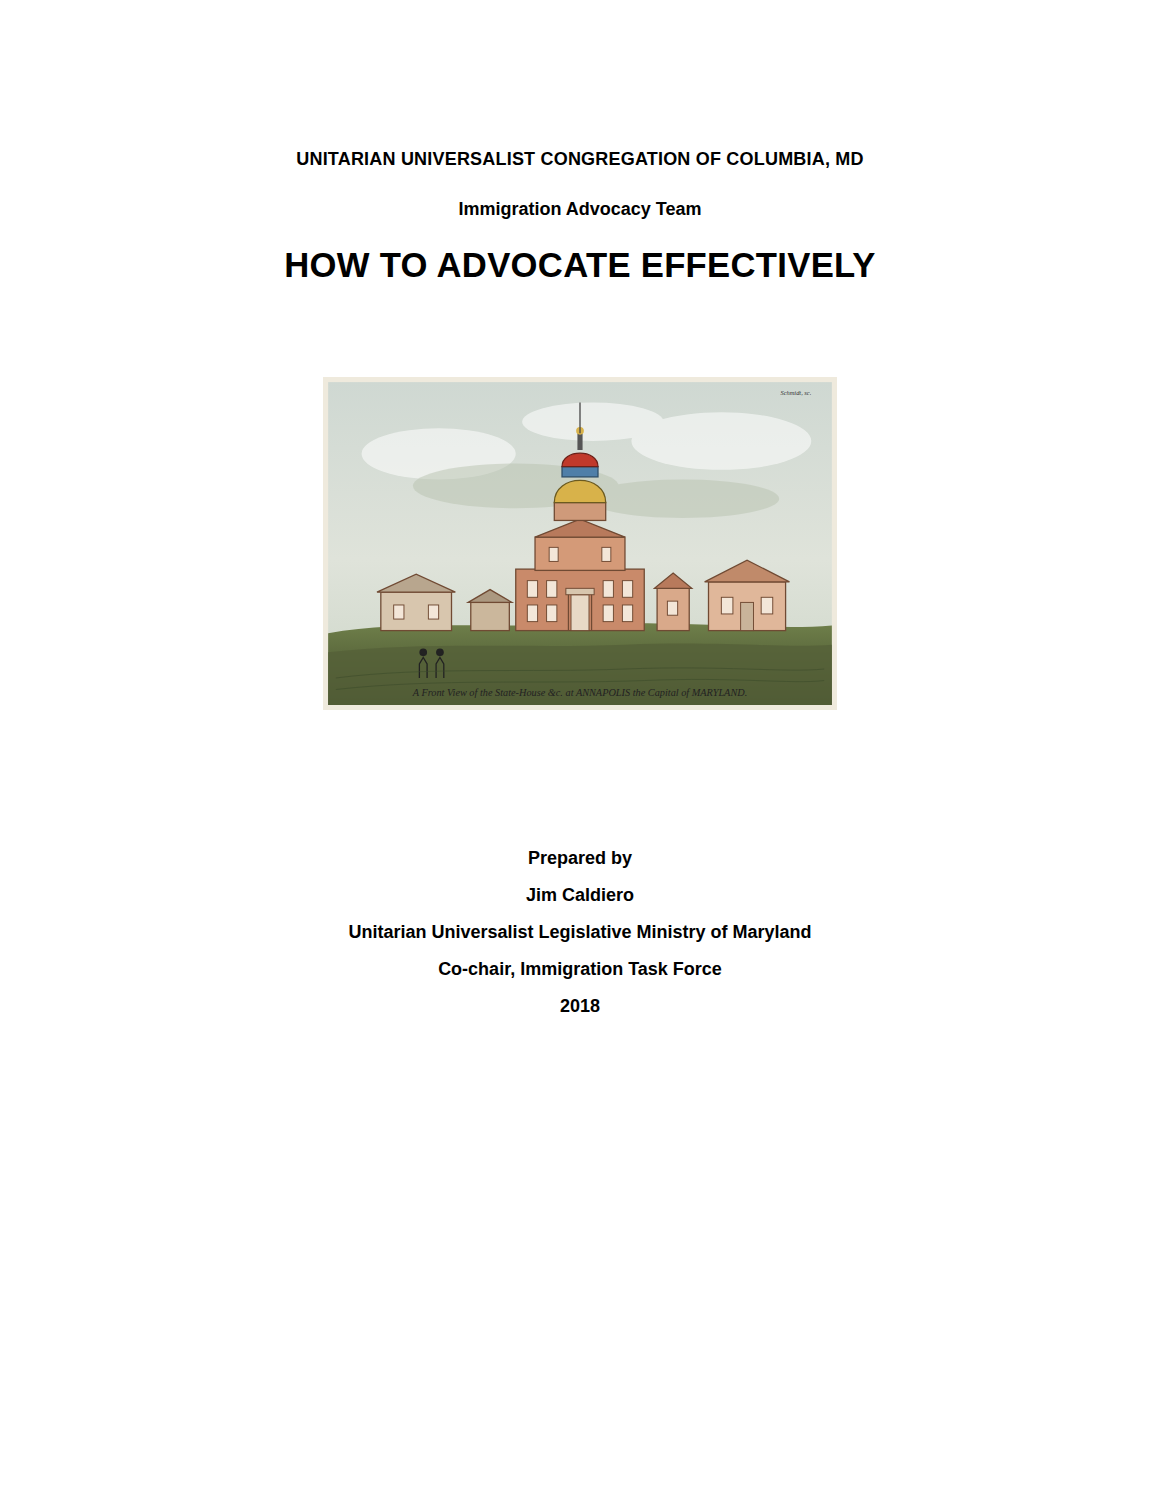UNITARIAN UNIVERSALIST CONGREGATION OF COLUMBIA, MD
Immigration Advocacy Team
HOW TO ADVOCATE EFFECTIVELY
Prepared by
Jim Caldiero
Unitarian Universalist Legislative Ministry of Maryland
Co-chair, Immigration Task Force
2018